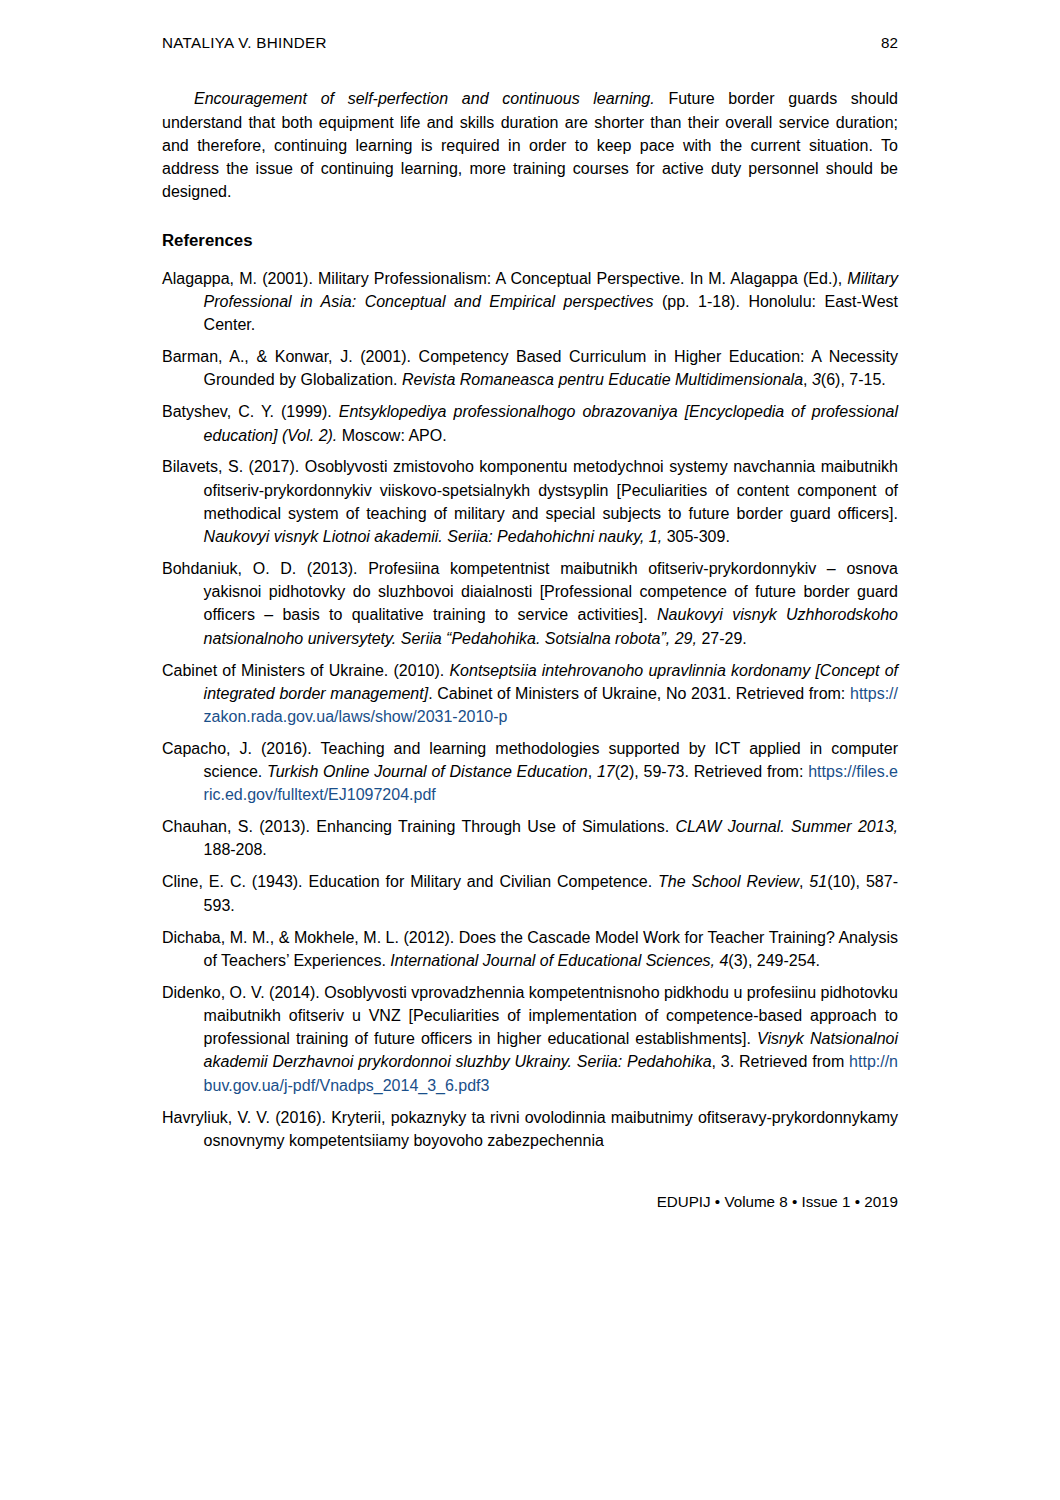NATALIYA V. BHINDER 82
Encouragement of self-perfection and continuous learning. Future border guards should understand that both equipment life and skills duration are shorter than their overall service duration; and therefore, continuing learning is required in order to keep pace with the current situation. To address the issue of continuing learning, more training courses for active duty personnel should be designed.
References
Alagappa, M. (2001). Military Professionalism: A Conceptual Perspective. In M. Alagappa (Ed.), Military Professional in Asia: Conceptual and Empirical perspectives (pp. 1-18). Honolulu: East-West Center.
Barman, A., & Konwar, J. (2001). Competency Based Curriculum in Higher Education: A Necessity Grounded by Globalization. Revista Romaneasca pentru Educatie Multidimensionala, 3(6), 7-15.
Batyshev, C. Y. (1999). Entsyklopediya professionalhogo obrazovaniya [Encyclopedia of professional education] (Vol. 2). Moscow: APO.
Bilavets, S. (2017). Osoblyvosti zmistovoho komponentu metodychnoi systemy navchannia maibutnikh ofitseriv-prykordonnykiv viiskovo-spetsialnykh dystsyplin [Peculiarities of content component of methodical system of teaching of military and special subjects to future border guard officers]. Naukovyi visnyk Liotnoi akademii. Seriia: Pedahohichni nauky, 1, 305-309.
Bohdaniuk, O. D. (2013). Profesiina kompetentnist maibutnikh ofitseriv-prykordonnykiv – osnova yakisnoi pidhotovky do sluzhbovoi diaialnosti [Professional competence of future border guard officers – basis to qualitative training to service activities]. Naukovyi visnyk Uzhhorodskoho natsionalnoho universytety. Seriia “Pedahohika. Sotsialna robota”, 29, 27-29.
Cabinet of Ministers of Ukraine. (2010). Kontseptsiia intehrovanoho upravlinnia kordonamy [Concept of integrated border management]. Cabinet of Ministers of Ukraine, No 2031. Retrieved from: https://zakon.rada.gov.ua/laws/show/2031-2010-p
Capacho, J. (2016). Teaching and learning methodologies supported by ICT applied in computer science. Turkish Online Journal of Distance Education, 17(2), 59-73. Retrieved from: https://files.eric.ed.gov/fulltext/EJ1097204.pdf
Chauhan, S. (2013). Enhancing Training Through Use of Simulations. CLAW Journal. Summer 2013, 188-208.
Cline, E. C. (1943). Education for Military and Civilian Competence. The School Review, 51(10), 587-593.
Dichaba, M. M., & Mokhele, M. L. (2012). Does the Cascade Model Work for Teacher Training? Analysis of Teachers’ Experiences. International Journal of Educational Sciences, 4(3), 249-254.
Didenko, O. V. (2014). Osoblyvosti vprovadzhennia kompetentnisnoho pidkhodu u profesiinu pidhotovku maibutnikh ofitseriv u VNZ [Peculiarities of implementation of competence-based approach to professional training of future officers in higher educational establishments]. Visnyk Natsionalnoi akademii Derzhavnoi prykordonnoi sluzhby Ukrainy. Seriia: Pedahohika, 3. Retrieved from http://nbuv.gov.ua/j-pdf/Vnadps_2014_3_6.pdf3
Havryliuk, V. V. (2016). Kryterii, pokaznyky ta rivni ovolodinnia maibutnimy ofitseravy-prykordonnykamy osnovnymy kompetentsiiamy boyovoho zabezpechennia
EDUPIJ • Volume 8 • Issue 1 • 2019